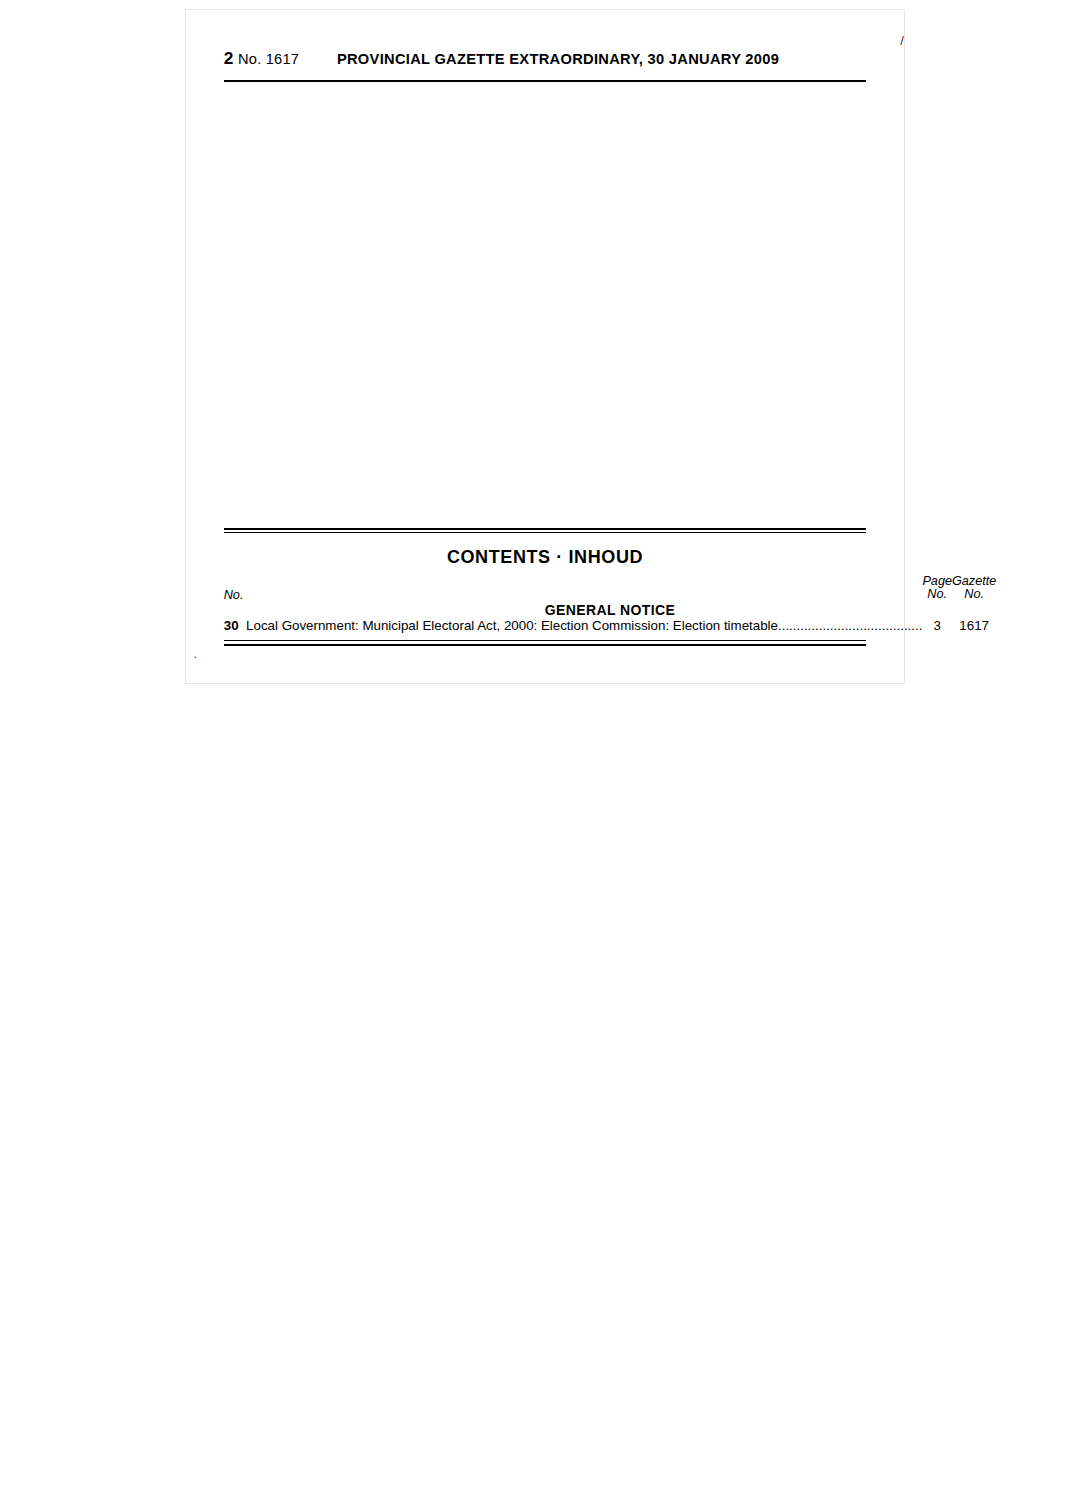2 No. 1617
PROVINCIAL GAZETTE EXTRAORDINARY, 30 JANUARY 2009
/
CONTENTS · INHOUD
| No. | | Page No. | Gazette No. |
| GENERAL NOTICE |
| 30 | Local Government: Municipal Electoral Act, 2000: Election Commission: Election timetable ....................................... | 3 | 1617 |
.